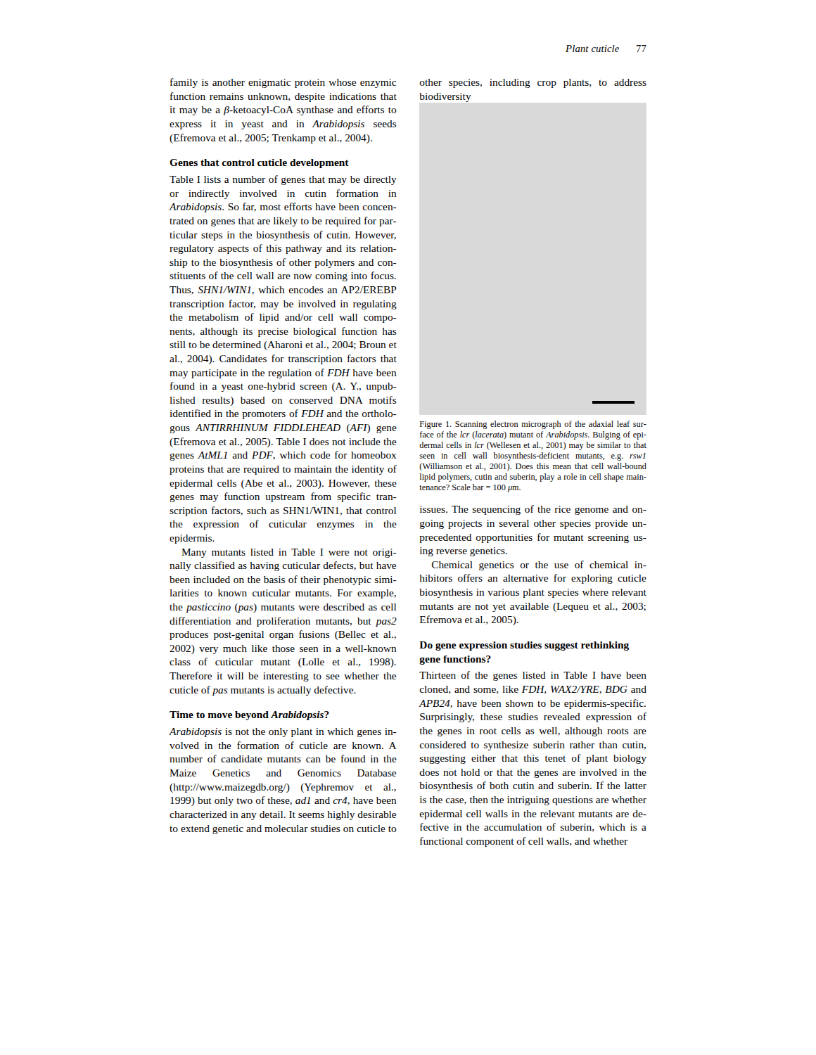Plant cuticle 77
family is another enigmatic protein whose enzymic function remains unknown, despite indications that it may be a β-ketoacyl-CoA synthase and efforts to express it in yeast and in Arabidopsis seeds (Efremova et al., 2005; Trenkamp et al., 2004).
Genes that control cuticle development
Table I lists a number of genes that may be directly or indirectly involved in cutin formation in Arabidopsis. So far, most efforts have been concentrated on genes that are likely to be required for particular steps in the biosynthesis of cutin. However, regulatory aspects of this pathway and its relationship to the biosynthesis of other polymers and constituents of the cell wall are now coming into focus. Thus, SHN1/WIN1, which encodes an AP2/EREBP transcription factor, may be involved in regulating the metabolism of lipid and/or cell wall components, although its precise biological function has still to be determined (Aharoni et al., 2004; Broun et al., 2004). Candidates for transcription factors that may participate in the regulation of FDH have been found in a yeast one-hybrid screen (A. Y., unpublished results) based on conserved DNA motifs identified in the promoters of FDH and the orthologous ANTIRRHINUM FIDDLEHEAD (AFI) gene (Efremova et al., 2005). Table I does not include the genes AtML1 and PDF, which code for homeobox proteins that are required to maintain the identity of epidermal cells (Abe et al., 2003). However, these genes may function upstream from specific transcription factors, such as SHN1/WIN1, that control the expression of cuticular enzymes in the epidermis.
Many mutants listed in Table I were not originally classified as having cuticular defects, but have been included on the basis of their phenotypic similarities to known cuticular mutants. For example, the pasticcino (pas) mutants were described as cell differentiation and proliferation mutants, but pas2 produces post-genital organ fusions (Bellec et al., 2002) very much like those seen in a well-known class of cuticular mutant (Lolle et al., 1998). Therefore it will be interesting to see whether the cuticle of pas mutants is actually defective.
Time to move beyond Arabidopsis?
Arabidopsis is not the only plant in which genes involved in the formation of cuticle are known. A number of candidate mutants can be found in the Maize Genetics and Genomics Database (http://www.maizegdb.org/) (Yephremov et al., 1999) but only two of these, ad1 and cr4, have been characterized in any detail. It seems highly desirable to extend genetic and molecular studies on cuticle to other species, including crop plants, to address biodiversity
Figure 1. Scanning electron micrograph of the adaxial leaf surface of the lcr (lacerata) mutant of Arabidopsis. Bulging of epidermal cells in lcr (Wellesen et al., 2001) may be similar to that seen in cell wall biosynthesis-deficient mutants, e.g. rsw1 (Williamson et al., 2001). Does this mean that cell wall-bound lipid polymers, cutin and suberin, play a role in cell shape maintenance? Scale bar = 100 μm.
issues. The sequencing of the rice genome and ongoing projects in several other species provide unprecedented opportunities for mutant screening using reverse genetics.
Chemical genetics or the use of chemical inhibitors offers an alternative for exploring cuticle biosynthesis in various plant species where relevant mutants are not yet available (Lequeu et al., 2003; Efremova et al., 2005).
Do gene expression studies suggest rethinking gene functions?
Thirteen of the genes listed in Table I have been cloned, and some, like FDH, WAX2/YRE, BDG and APB24, have been shown to be epidermis-specific. Surprisingly, these studies revealed expression of the genes in root cells as well, although roots are considered to synthesize suberin rather than cutin, suggesting either that this tenet of plant biology does not hold or that the genes are involved in the biosynthesis of both cutin and suberin. If the latter is the case, then the intriguing questions are whether epidermal cell walls in the relevant mutants are defective in the accumulation of suberin, which is a functional component of cell walls, and whether